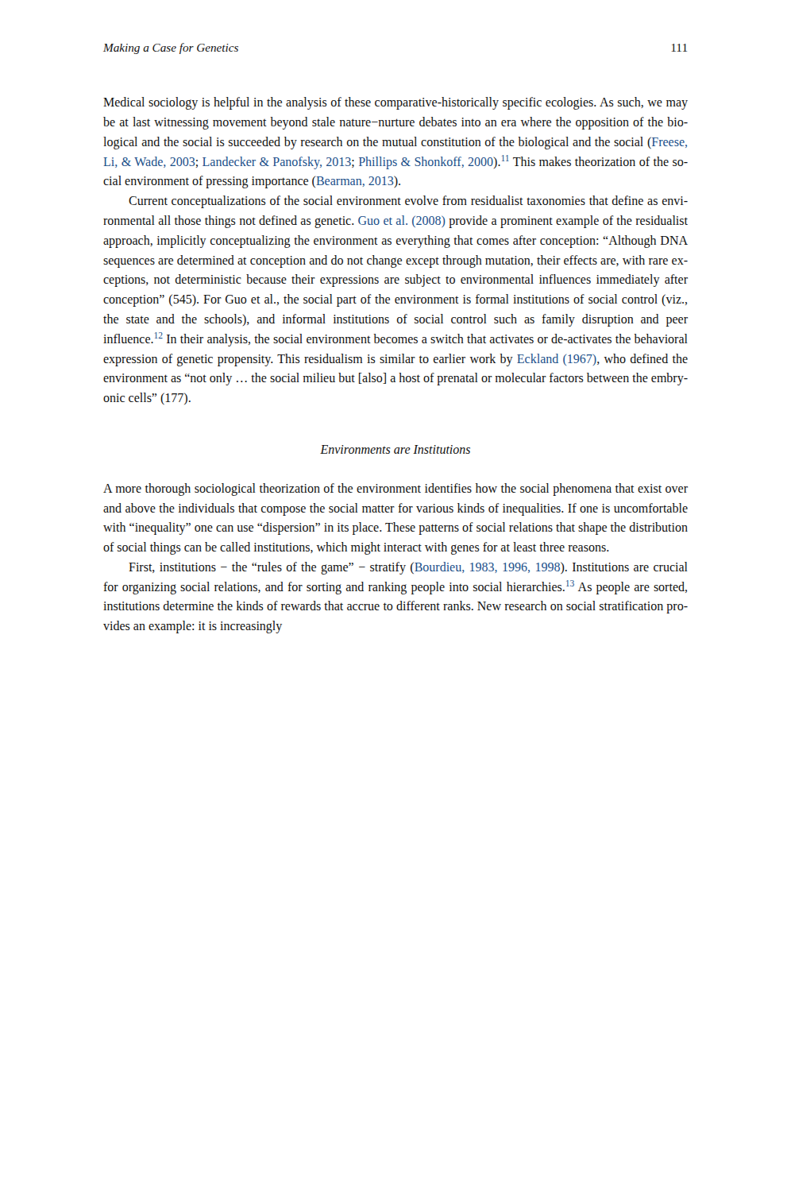Making a Case for Genetics 111
Medical sociology is helpful in the analysis of these comparative-historically specific ecologies. As such, we may be at last witnessing movement beyond stale nature−nurture debates into an era where the opposition of the biological and the social is succeeded by research on the mutual constitution of the biological and the social (Freese, Li, & Wade, 2003; Landecker & Panofsky, 2013; Phillips & Shonkoff, 2000).11 This makes theorization of the social environment of pressing importance (Bearman, 2013).
Current conceptualizations of the social environment evolve from residualist taxonomies that define as environmental all those things not defined as genetic. Guo et al. (2008) provide a prominent example of the residualist approach, implicitly conceptualizing the environment as everything that comes after conception: “Although DNA sequences are determined at conception and do not change except through mutation, their effects are, with rare exceptions, not deterministic because their expressions are subject to environmental influences immediately after conception” (545). For Guo et al., the social part of the environment is formal institutions of social control (viz., the state and the schools), and informal institutions of social control such as family disruption and peer influence.12 In their analysis, the social environment becomes a switch that activates or de-activates the behavioral expression of genetic propensity. This residualism is similar to earlier work by Eckland (1967), who defined the environment as “not only … the social milieu but [also] a host of prenatal or molecular factors between the embryonic cells” (177).
Environments are Institutions
A more thorough sociological theorization of the environment identifies how the social phenomena that exist over and above the individuals that compose the social matter for various kinds of inequalities. If one is uncomfortable with “inequality” one can use “dispersion” in its place. These patterns of social relations that shape the distribution of social things can be called institutions, which might interact with genes for at least three reasons.
First, institutions − the “rules of the game” − stratify (Bourdieu, 1983, 1996, 1998). Institutions are crucial for organizing social relations, and for sorting and ranking people into social hierarchies.13 As people are sorted, institutions determine the kinds of rewards that accrue to different ranks. New research on social stratification provides an example: it is increasingly